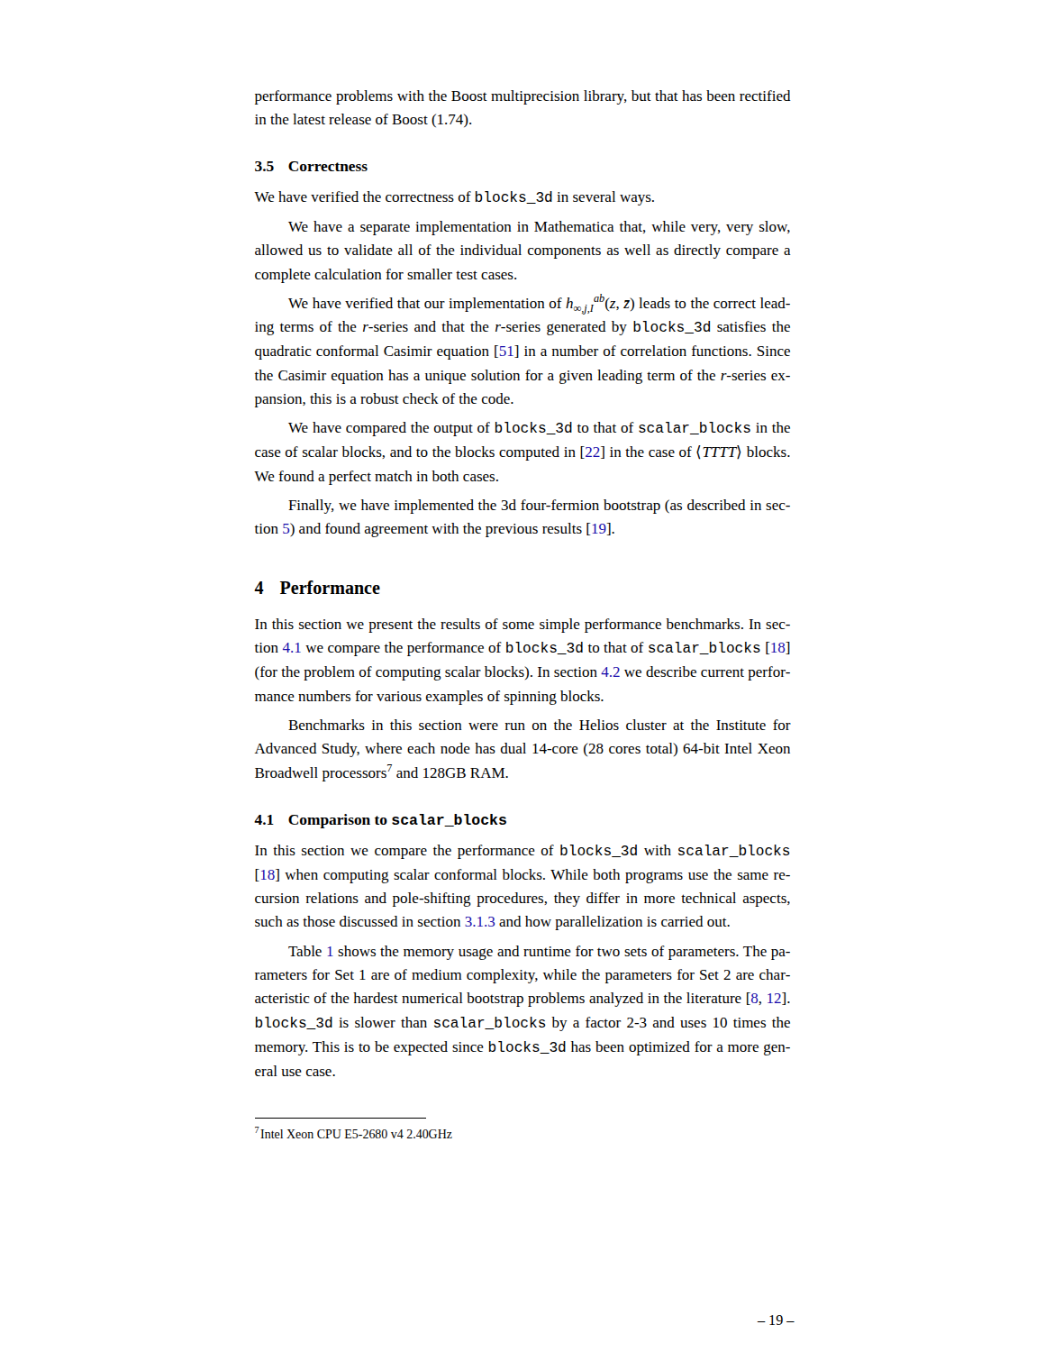performance problems with the Boost multiprecision library, but that has been rectified in the latest release of Boost (1.74).
3.5 Correctness
We have verified the correctness of blocks_3d in several ways.
We have a separate implementation in Mathematica that, while very, very slow, allowed us to validate all of the individual components as well as directly compare a complete calculation for smaller test cases.
We have verified that our implementation of h∞,j,I ab(z, z̄) leads to the correct leading terms of the r-series and that the r-series generated by blocks_3d satisfies the quadratic conformal Casimir equation [51] in a number of correlation functions. Since the Casimir equation has a unique solution for a given leading term of the r-series expansion, this is a robust check of the code.
We have compared the output of blocks_3d to that of scalar_blocks in the case of scalar blocks, and to the blocks computed in [22] in the case of ⟨TTTT⟩ blocks. We found a perfect match in both cases.
Finally, we have implemented the 3d four-fermion bootstrap (as described in section 5) and found agreement with the previous results [19].
4 Performance
In this section we present the results of some simple performance benchmarks. In section 4.1 we compare the performance of blocks_3d to that of scalar_blocks [18] (for the problem of computing scalar blocks). In section 4.2 we describe current performance numbers for various examples of spinning blocks.
Benchmarks in this section were run on the Helios cluster at the Institute for Advanced Study, where each node has dual 14-core (28 cores total) 64-bit Intel Xeon Broadwell processors7 and 128GB RAM.
4.1 Comparison to scalar_blocks
In this section we compare the performance of blocks_3d with scalar_blocks [18] when computing scalar conformal blocks. While both programs use the same recursion relations and pole-shifting procedures, they differ in more technical aspects, such as those discussed in section 3.1.3 and how parallelization is carried out.
Table 1 shows the memory usage and runtime for two sets of parameters. The parameters for Set 1 are of medium complexity, while the parameters for Set 2 are characteristic of the hardest numerical bootstrap problems analyzed in the literature [8, 12]. blocks_3d is slower than scalar_blocks by a factor 2-3 and uses 10 times the memory. This is to be expected since blocks_3d has been optimized for a more general use case.
7Intel Xeon CPU E5-2680 v4 2.40GHz
– 19 –